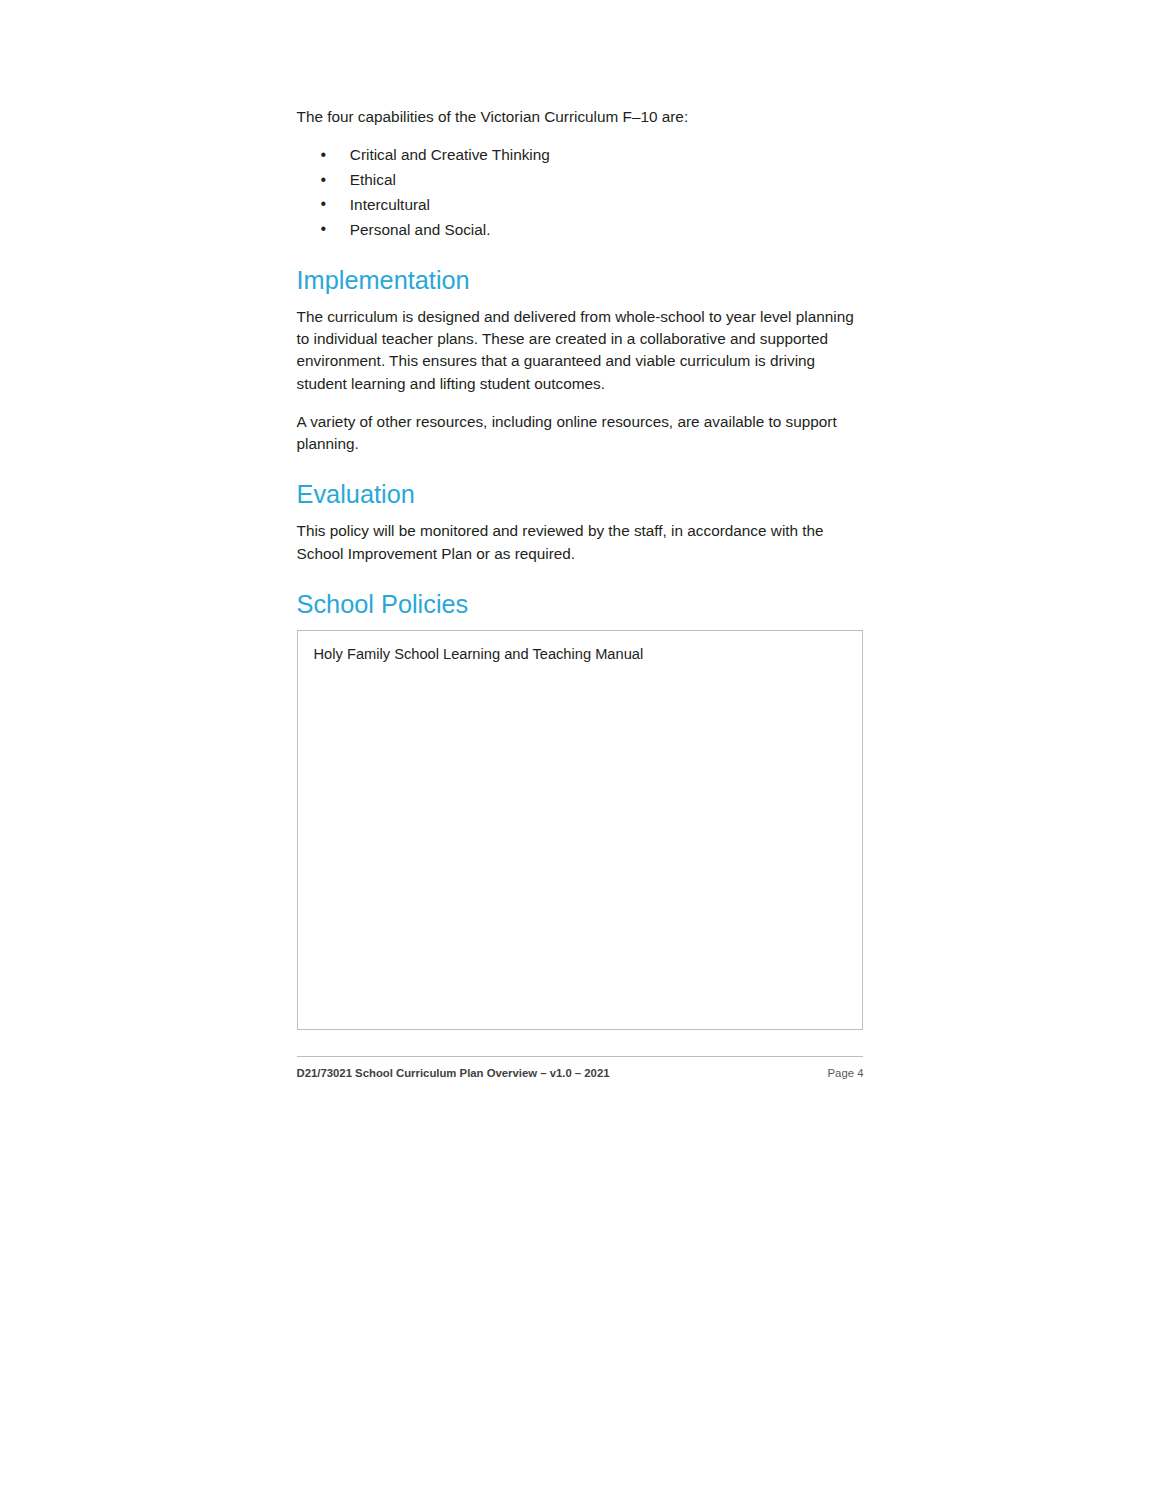The four capabilities of the Victorian Curriculum F–10 are:
Critical and Creative Thinking
Ethical
Intercultural
Personal and Social.
Implementation
The curriculum is designed and delivered from whole-school to year level planning to individual teacher plans. These are created in a collaborative and supported environment. This ensures that a guaranteed and viable curriculum is driving student learning and lifting student outcomes.
A variety of other resources, including online resources, are available to support planning.
Evaluation
This policy will be monitored and reviewed by the staff, in accordance with the School Improvement Plan or as required.
School Policies
Holy Family School Learning and Teaching Manual
D21/73021 School Curriculum Plan Overview – v1.0 – 2021 Page 4